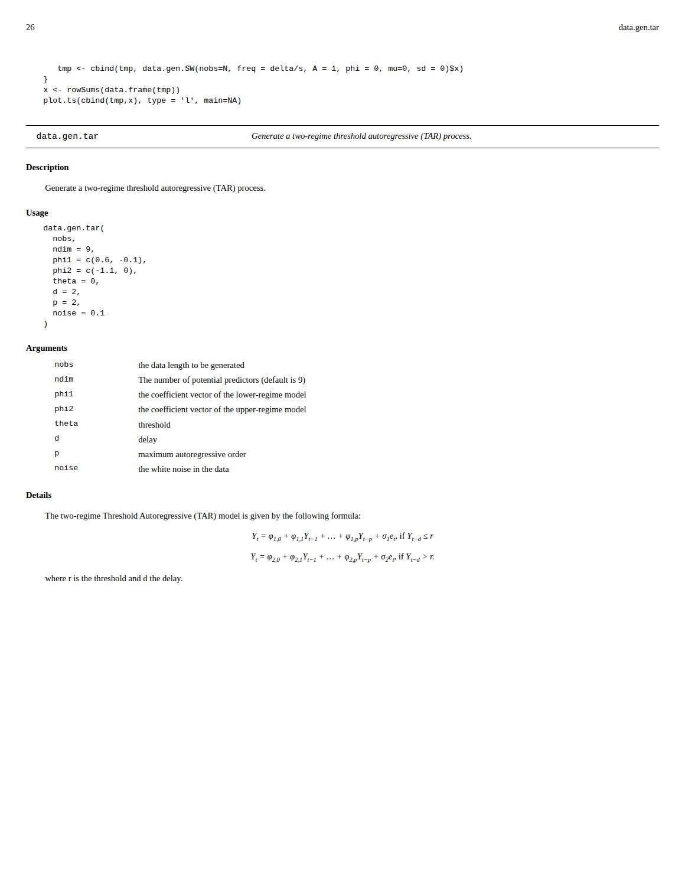26 data.gen.tar
   tmp <- cbind(tmp, data.gen.SW(nobs=N, freq = delta/s, A = 1, phi = 0, mu=0, sd = 0)$x)
}
x <- rowSums(data.frame(tmp))
plot.ts(cbind(tmp,x), type = 'l', main=NA)
data.gen.tar Generate a two-regime threshold autoregressive (TAR) process.
Description
Generate a two-regime threshold autoregressive (TAR) process.
Usage
data.gen.tar(
  nobs,
  ndim = 9,
  phi1 = c(0.6, -0.1),
  phi2 = c(-1.1, 0),
  theta = 0,
  d = 2,
  p = 2,
  noise = 0.1
)
Arguments
| nobs | the data length to be generated |
| ndim | The number of potential predictors (default is 9) |
| phi1 | the coefficient vector of the lower-regime model |
| phi2 | the coefficient vector of the upper-regime model |
| theta | threshold |
| d | delay |
| p | maximum autoregressive order |
| noise | the white noise in the data |
Details
The two-regime Threshold Autoregressive (TAR) model is given by the following formula:
Yt = φ1,0 + φ1,1Yt−1 + … + φ1,pYt−p + σ1et, if Yt−d ≤ r
Yt = φ2,0 + φ2,1Yt−1 + … + φ2,pYt−p + σ2et, if Yt−d > r.
where r is the threshold and d the delay.